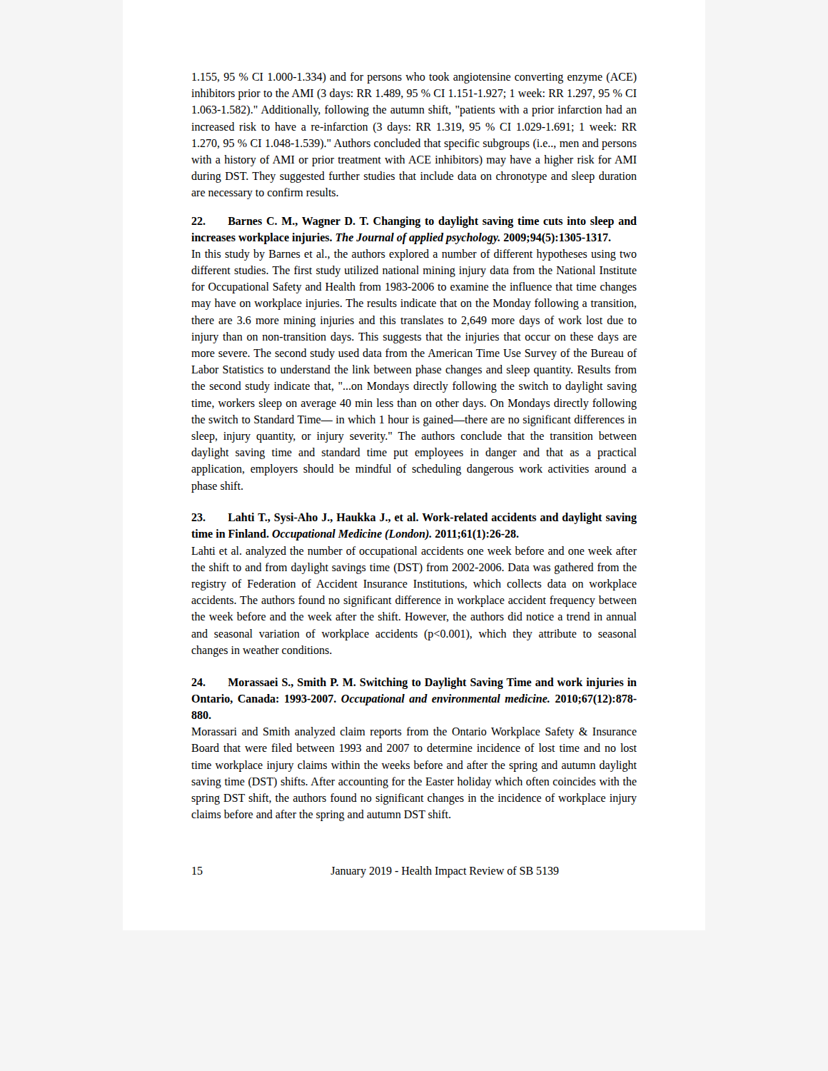1.155, 95 % CI 1.000-1.334) and for persons who took angiotensine converting enzyme (ACE) inhibitors prior to the AMI (3 days: RR 1.489, 95 % CI 1.151-1.927; 1 week: RR 1.297, 95 % CI 1.063-1.582)." Additionally, following the autumn shift, "patients with a prior infarction had an increased risk to have a re-infarction (3 days: RR 1.319, 95 % CI 1.029-1.691; 1 week: RR 1.270, 95 % CI 1.048-1.539)." Authors concluded that specific subgroups (i.e.., men and persons with a history of AMI or prior treatment with ACE inhibitors) may have a higher risk for AMI during DST. They suggested further studies that include data on chronotype and sleep duration are necessary to confirm results.
22. Barnes C. M., Wagner D. T. Changing to daylight saving time cuts into sleep and increases workplace injuries. The Journal of applied psychology. 2009;94(5):1305-1317.
In this study by Barnes et al., the authors explored a number of different hypotheses using two different studies. The first study utilized national mining injury data from the National Institute for Occupational Safety and Health from 1983-2006 to examine the influence that time changes may have on workplace injuries. The results indicate that on the Monday following a transition, there are 3.6 more mining injuries and this translates to 2,649 more days of work lost due to injury than on non-transition days. This suggests that the injuries that occur on these days are more severe. The second study used data from the American Time Use Survey of the Bureau of Labor Statistics to understand the link between phase changes and sleep quantity. Results from the second study indicate that, "...on Mondays directly following the switch to daylight saving time, workers sleep on average 40 min less than on other days. On Mondays directly following the switch to Standard Time— in which 1 hour is gained—there are no significant differences in sleep, injury quantity, or injury severity." The authors conclude that the transition between daylight saving time and standard time put employees in danger and that as a practical application, employers should be mindful of scheduling dangerous work activities around a phase shift.
23. Lahti T., Sysi-Aho J., Haukka J., et al. Work-related accidents and daylight saving time in Finland. Occupational Medicine (London). 2011;61(1):26-28.
Lahti et al. analyzed the number of occupational accidents one week before and one week after the shift to and from daylight savings time (DST) from 2002-2006. Data was gathered from the registry of Federation of Accident Insurance Institutions, which collects data on workplace accidents. The authors found no significant difference in workplace accident frequency between the week before and the week after the shift. However, the authors did notice a trend in annual and seasonal variation of workplace accidents (p<0.001), which they attribute to seasonal changes in weather conditions.
24. Morassaei S., Smith P. M. Switching to Daylight Saving Time and work injuries in Ontario, Canada: 1993-2007. Occupational and environmental medicine. 2010;67(12):878-880.
Morassari and Smith analyzed claim reports from the Ontario Workplace Safety & Insurance Board that were filed between 1993 and 2007 to determine incidence of lost time and no lost time workplace injury claims within the weeks before and after the spring and autumn daylight saving time (DST) shifts. After accounting for the Easter holiday which often coincides with the spring DST shift, the authors found no significant changes in the incidence of workplace injury claims before and after the spring and autumn DST shift.
15 January 2019 - Health Impact Review of SB 5139